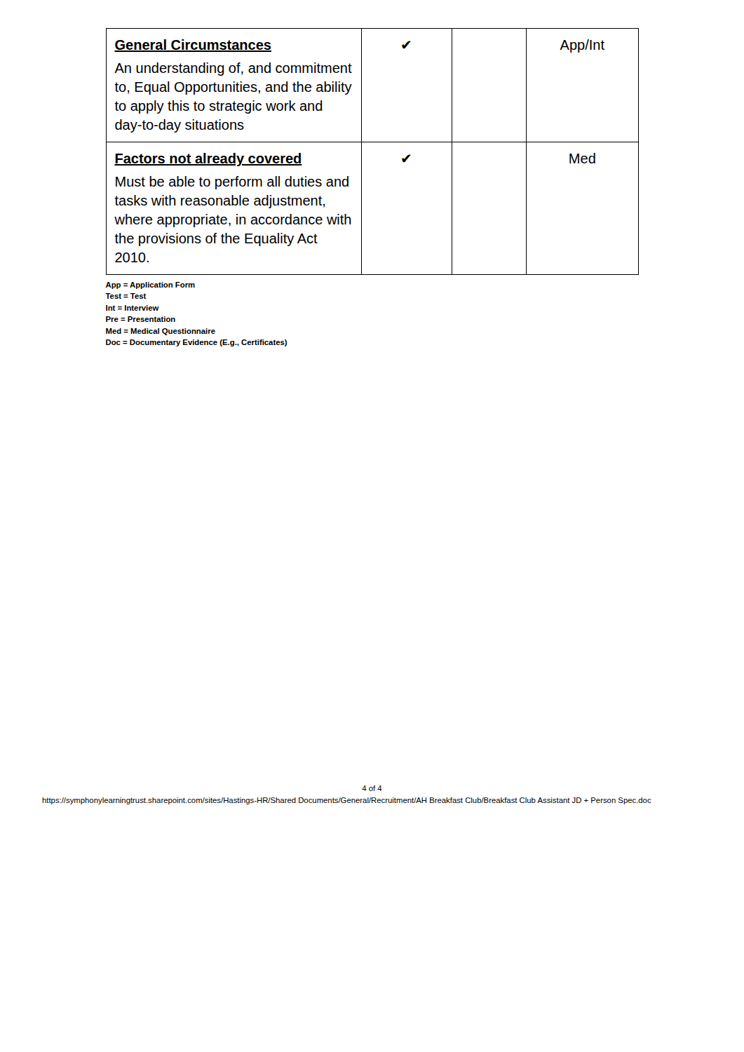| General Circumstances An understanding of, and commitment to, Equal Opportunities, and the ability to apply this to strategic work and day-to-day situations | ✔ | | App/Int |
| Factors not already covered Must be able to perform all duties and tasks with reasonable adjustment, where appropriate, in accordance with the provisions of the Equality Act 2010. | ✔ | | Med |
App = Application Form
Test = Test
Int = Interview
Pre = Presentation
Med = Medical Questionnaire
Doc = Documentary Evidence (E.g., Certificates)
4 of 4
https://symphonylearningtrust.sharepoint.com/sites/Hastings-HR/Shared Documents/General/Recruitment/AH Breakfast Club/Breakfast Club Assistant JD + Person Spec.doc